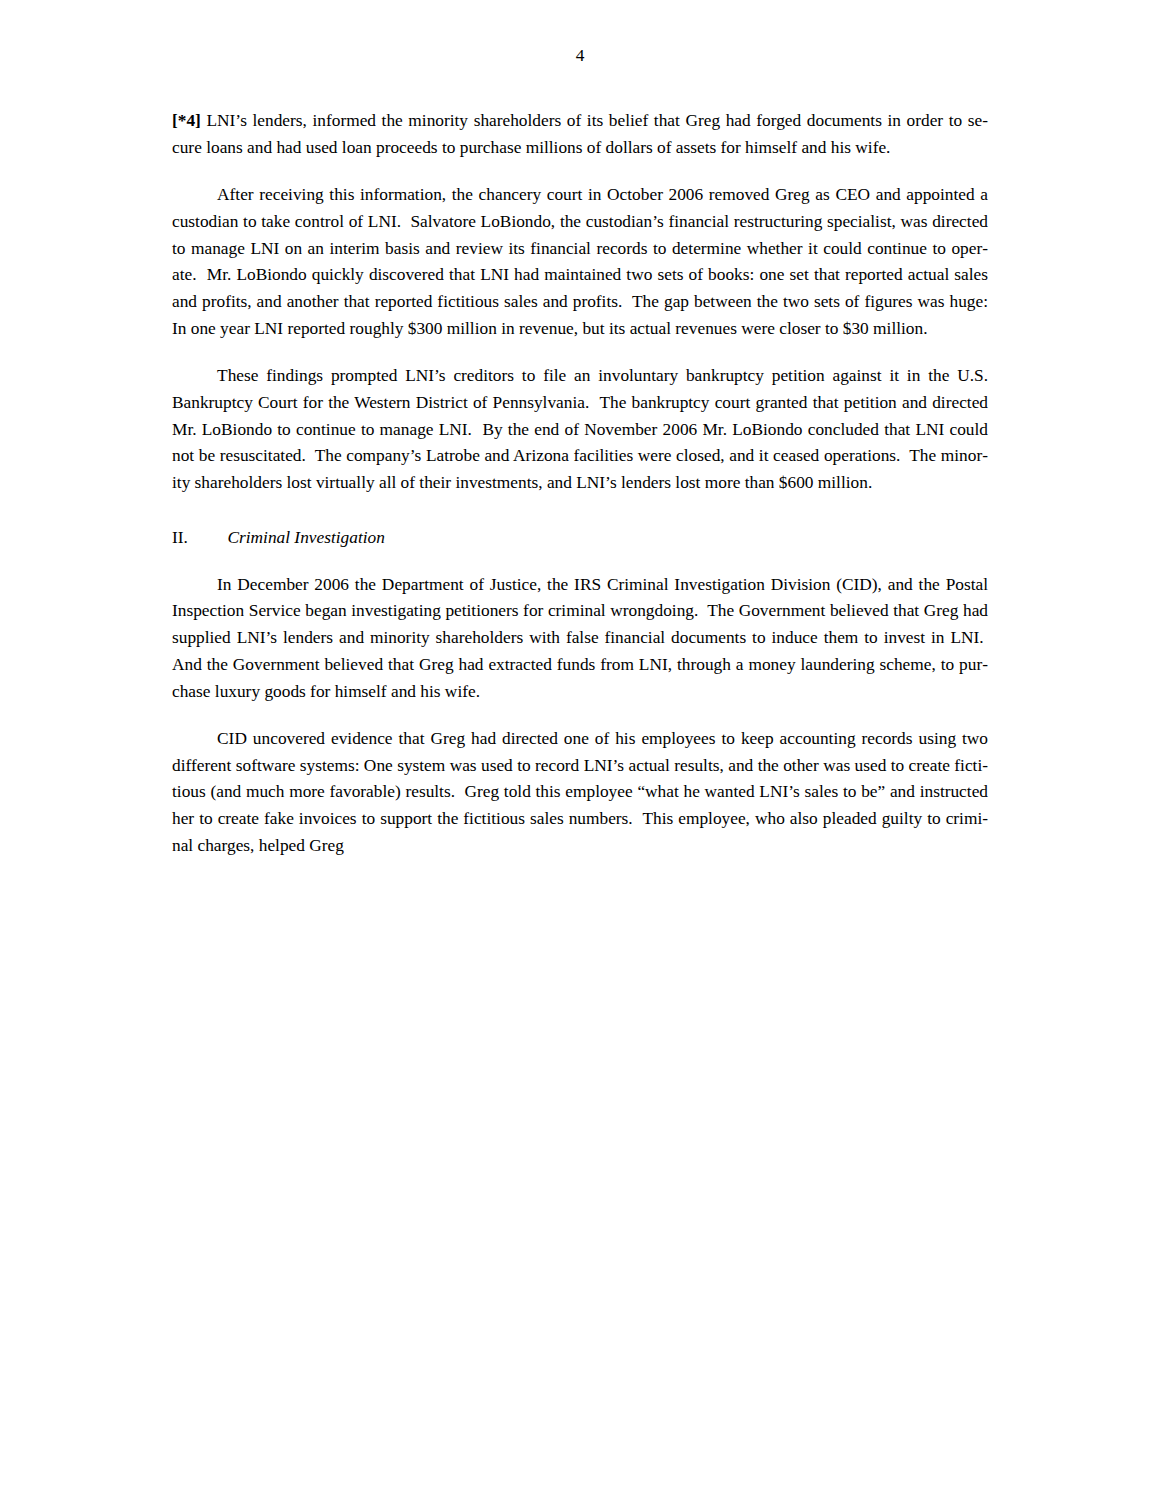4
[*4] LNI’s lenders, informed the minority shareholders of its belief that Greg had forged documents in order to secure loans and had used loan proceeds to purchase millions of dollars of assets for himself and his wife.
After receiving this information, the chancery court in October 2006 removed Greg as CEO and appointed a custodian to take control of LNI. Salvatore LoBiondo, the custodian’s financial restructuring specialist, was directed to manage LNI on an interim basis and review its financial records to determine whether it could continue to operate. Mr. LoBiondo quickly discovered that LNI had maintained two sets of books: one set that reported actual sales and profits, and another that reported fictitious sales and profits. The gap between the two sets of figures was huge: In one year LNI reported roughly $300 million in revenue, but its actual revenues were closer to $30 million.
These findings prompted LNI’s creditors to file an involuntary bankruptcy petition against it in the U.S. Bankruptcy Court for the Western District of Pennsylvania. The bankruptcy court granted that petition and directed Mr. LoBiondo to continue to manage LNI. By the end of November 2006 Mr. LoBiondo concluded that LNI could not be resuscitated. The company’s Latrobe and Arizona facilities were closed, and it ceased operations. The minority shareholders lost virtually all of their investments, and LNI’s lenders lost more than $600 million.
II. Criminal Investigation
In December 2006 the Department of Justice, the IRS Criminal Investigation Division (CID), and the Postal Inspection Service began investigating petitioners for criminal wrongdoing. The Government believed that Greg had supplied LNI’s lenders and minority shareholders with false financial documents to induce them to invest in LNI. And the Government believed that Greg had extracted funds from LNI, through a money laundering scheme, to purchase luxury goods for himself and his wife.
CID uncovered evidence that Greg had directed one of his employees to keep accounting records using two different software systems: One system was used to record LNI’s actual results, and the other was used to create fictitious (and much more favorable) results. Greg told this employee “what he wanted LNI’s sales to be” and instructed her to create fake invoices to support the fictitious sales numbers. This employee, who also pleaded guilty to criminal charges, helped Greg